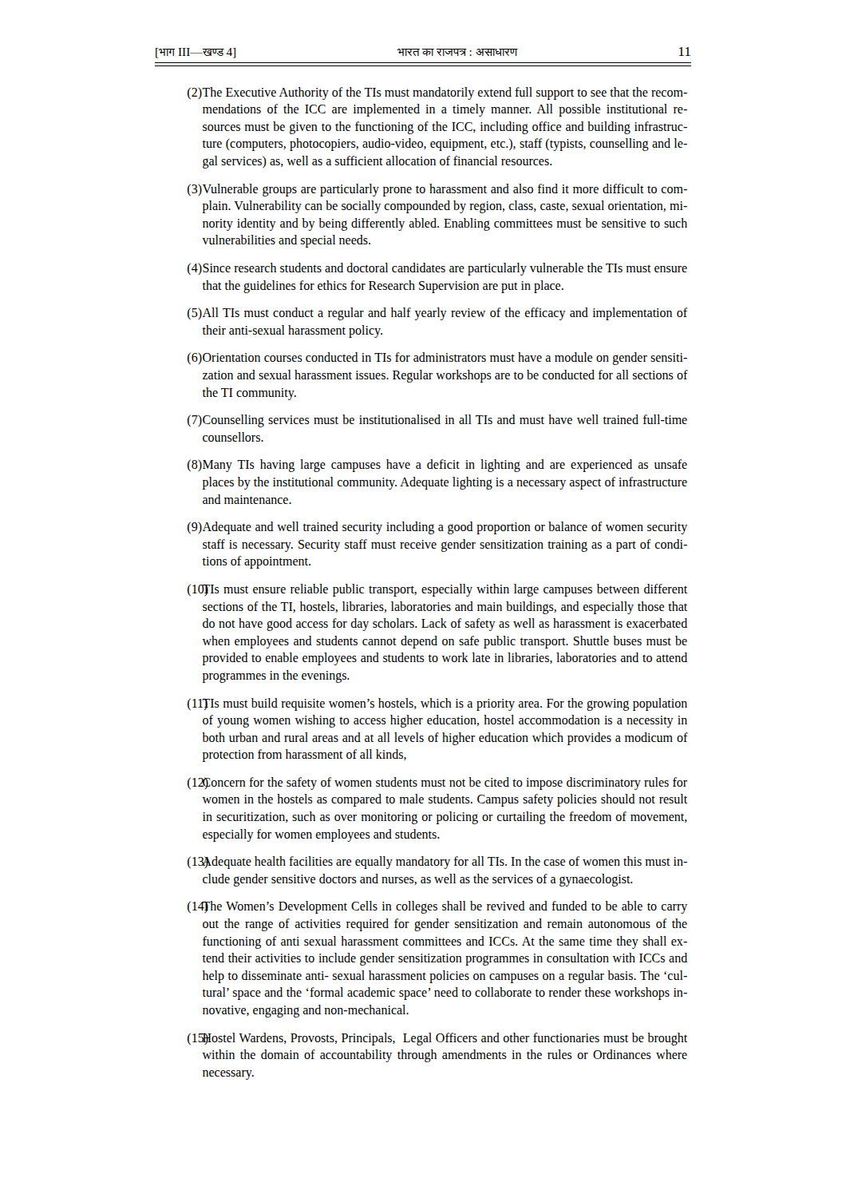[भाग III—खण्ड 4]
भारत का राजपत्र : असाधारण
11
(2) The Executive Authority of the TIs must mandatorily extend full support to see that the recommendations of the ICC are implemented in a timely manner. All possible institutional resources must be given to the functioning of the ICC, including office and building infrastructure (computers, photocopiers, audio-video, equipment, etc.), staff (typists, counselling and legal services) as, well as a sufficient allocation of financial resources.
(3) Vulnerable groups are particularly prone to harassment and also find it more difficult to complain. Vulnerability can be socially compounded by region, class, caste, sexual orientation, minority identity and by being differently abled. Enabling committees must be sensitive to such vulnerabilities and special needs.
(4) Since research students and doctoral candidates are particularly vulnerable the TIs must ensure that the guidelines for ethics for Research Supervision are put in place.
(5) All TIs must conduct a regular and half yearly review of the efficacy and implementation of their anti-sexual harassment policy.
(6) Orientation courses conducted in TIs for administrators must have a module on gender sensitization and sexual harassment issues. Regular workshops are to be conducted for all sections of the TI community.
(7) Counselling services must be institutionalised in all TIs and must have well trained full-time counsellors.
(8) Many TIs having large campuses have a deficit in lighting and are experienced as unsafe places by the institutional community. Adequate lighting is a necessary aspect of infrastructure and maintenance.
(9) Adequate and well trained security including a good proportion or balance of women security staff is necessary. Security staff must receive gender sensitization training as a part of conditions of appointment.
(10) TIs must ensure reliable public transport, especially within large campuses between different sections of the TI, hostels, libraries, laboratories and main buildings, and especially those that do not have good access for day scholars. Lack of safety as well as harassment is exacerbated when employees and students cannot depend on safe public transport. Shuttle buses must be provided to enable employees and students to work late in libraries, laboratories and to attend programmes in the evenings.
(11) TIs must build requisite women’s hostels, which is a priority area. For the growing population of young women wishing to access higher education, hostel accommodation is a necessity in both urban and rural areas and at all levels of higher education which provides a modicum of protection from harassment of all kinds,
(12) Concern for the safety of women students must not be cited to impose discriminatory rules for women in the hostels as compared to male students. Campus safety policies should not result in securitization, such as over monitoring or policing or curtailing the freedom of movement, especially for women employees and students.
(13) Adequate health facilities are equally mandatory for all TIs. In the case of women this must include gender sensitive doctors and nurses, as well as the services of a gynaecologist.
(14) The Women’s Development Cells in colleges shall be revived and funded to be able to carry out the range of activities required for gender sensitization and remain autonomous of the functioning of anti sexual harassment committees and ICCs. At the same time they shall extend their activities to include gender sensitization programmes in consultation with ICCs and help to disseminate anti- sexual harassment policies on campuses on a regular basis. The ‘cultural’ space and the ‘formal academic space’ need to collaborate to render these workshops innovative, engaging and non-mechanical.
(15) Hostel Wardens, Provosts, Principals, Legal Officers and other functionaries must be brought within the domain of accountability through amendments in the rules or Ordinances where necessary.